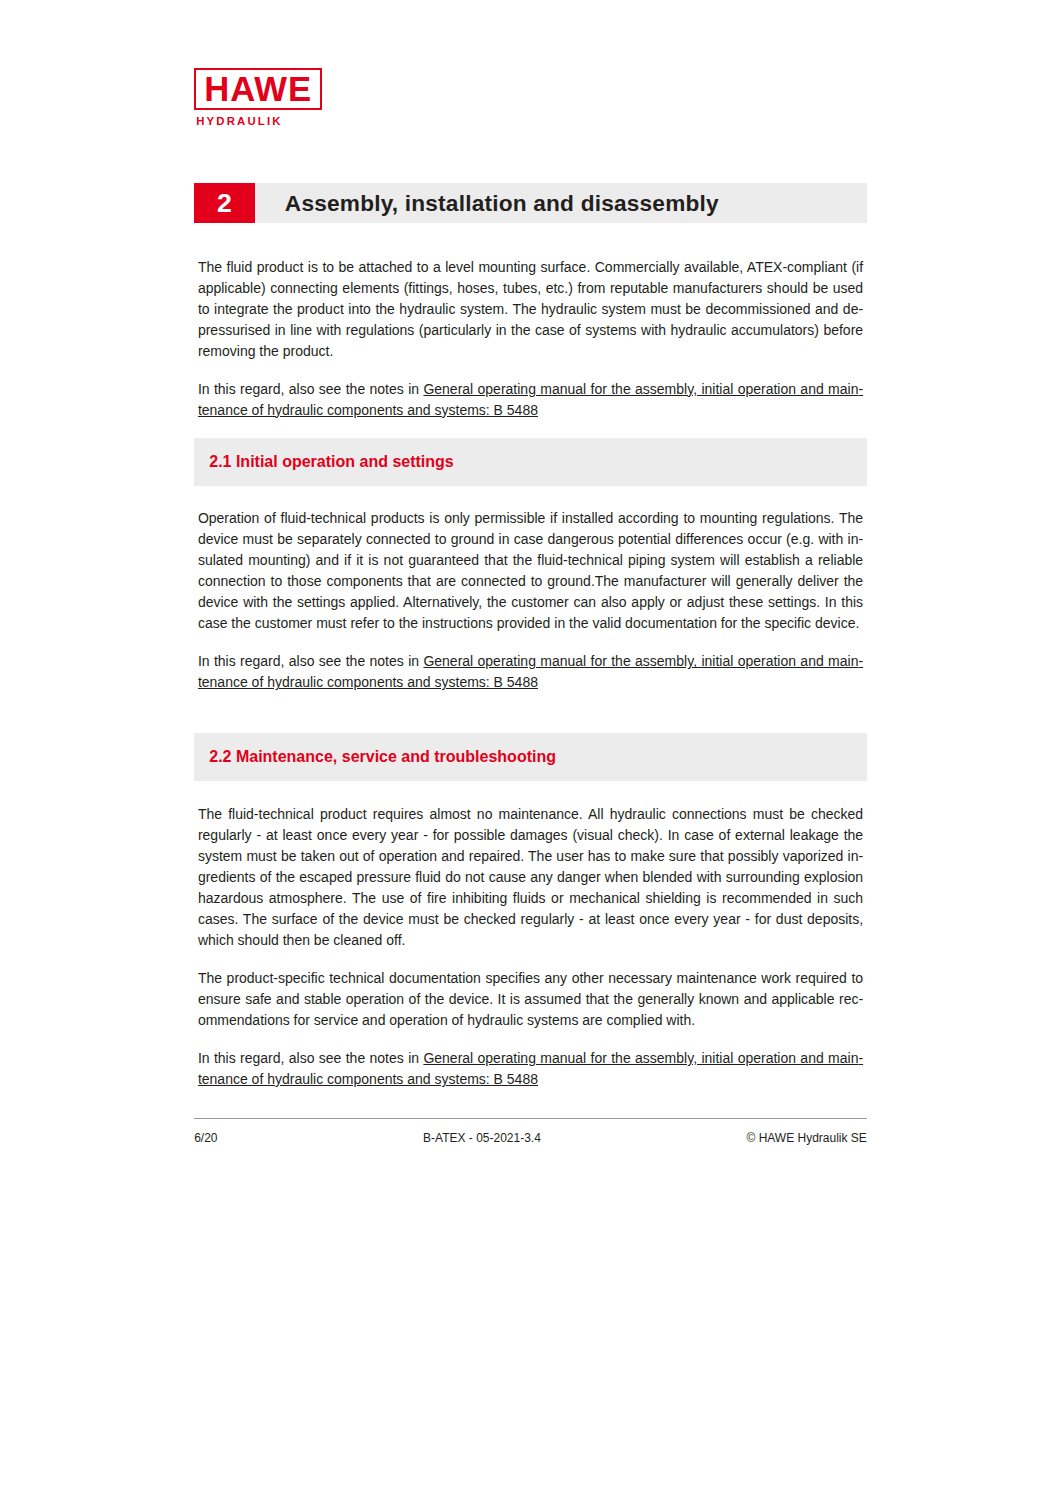HAWE
HYDRAULIK
2
Assembly, installation and disassembly
The fluid product is to be attached to a level mounting surface. Commercially available, ATEX-compliant (if applicable) connecting elements (fittings, hoses, tubes, etc.) from reputable manufacturers should be used to integrate the product into the hydraulic system. The hydraulic system must be decommissioned and depressurised in line with regulations (particularly in the case of systems with hydraulic accumulators) before removing the product.
In this regard, also see the notes in General operating manual for the assembly, initial operation and maintenance of hydraulic components and systems: B 5488
2.1 Initial operation and settings
Operation of fluid-technical products is only permissible if installed according to mounting regulations. The device must be separately connected to ground in case dangerous potential differences occur (e.g. with insulated mounting) and if it is not guaranteed that the fluid-technical piping system will establish a reliable connection to those components that are connected to ground.The manufacturer will generally deliver the device with the settings applied. Alternatively, the customer can also apply or adjust these settings. In this case the customer must refer to the instructions provided in the valid documentation for the specific device.
In this regard, also see the notes in General operating manual for the assembly, initial operation and maintenance of hydraulic components and systems: B 5488
2.2 Maintenance, service and troubleshooting
The fluid-technical product requires almost no maintenance. All hydraulic connections must be checked regularly - at least once every year - for possible damages (visual check). In case of external leakage the system must be taken out of operation and repaired. The user has to make sure that possibly vaporized ingredients of the escaped pressure fluid do not cause any danger when blended with surrounding explosion hazardous atmosphere. The use of fire inhibiting fluids or mechanical shielding is recommended in such cases. The surface of the device must be checked regularly - at least once every year - for dust deposits, which should then be cleaned off.
The product-specific technical documentation specifies any other necessary maintenance work required to ensure safe and stable operation of the device. It is assumed that the generally known and applicable recommendations for service and operation of hydraulic systems are complied with.
In this regard, also see the notes in General operating manual for the assembly, initial operation and maintenance of hydraulic components and systems: B 5488
6/20
B-ATEX - 05-2021-3.4
© HAWE Hydraulik SE